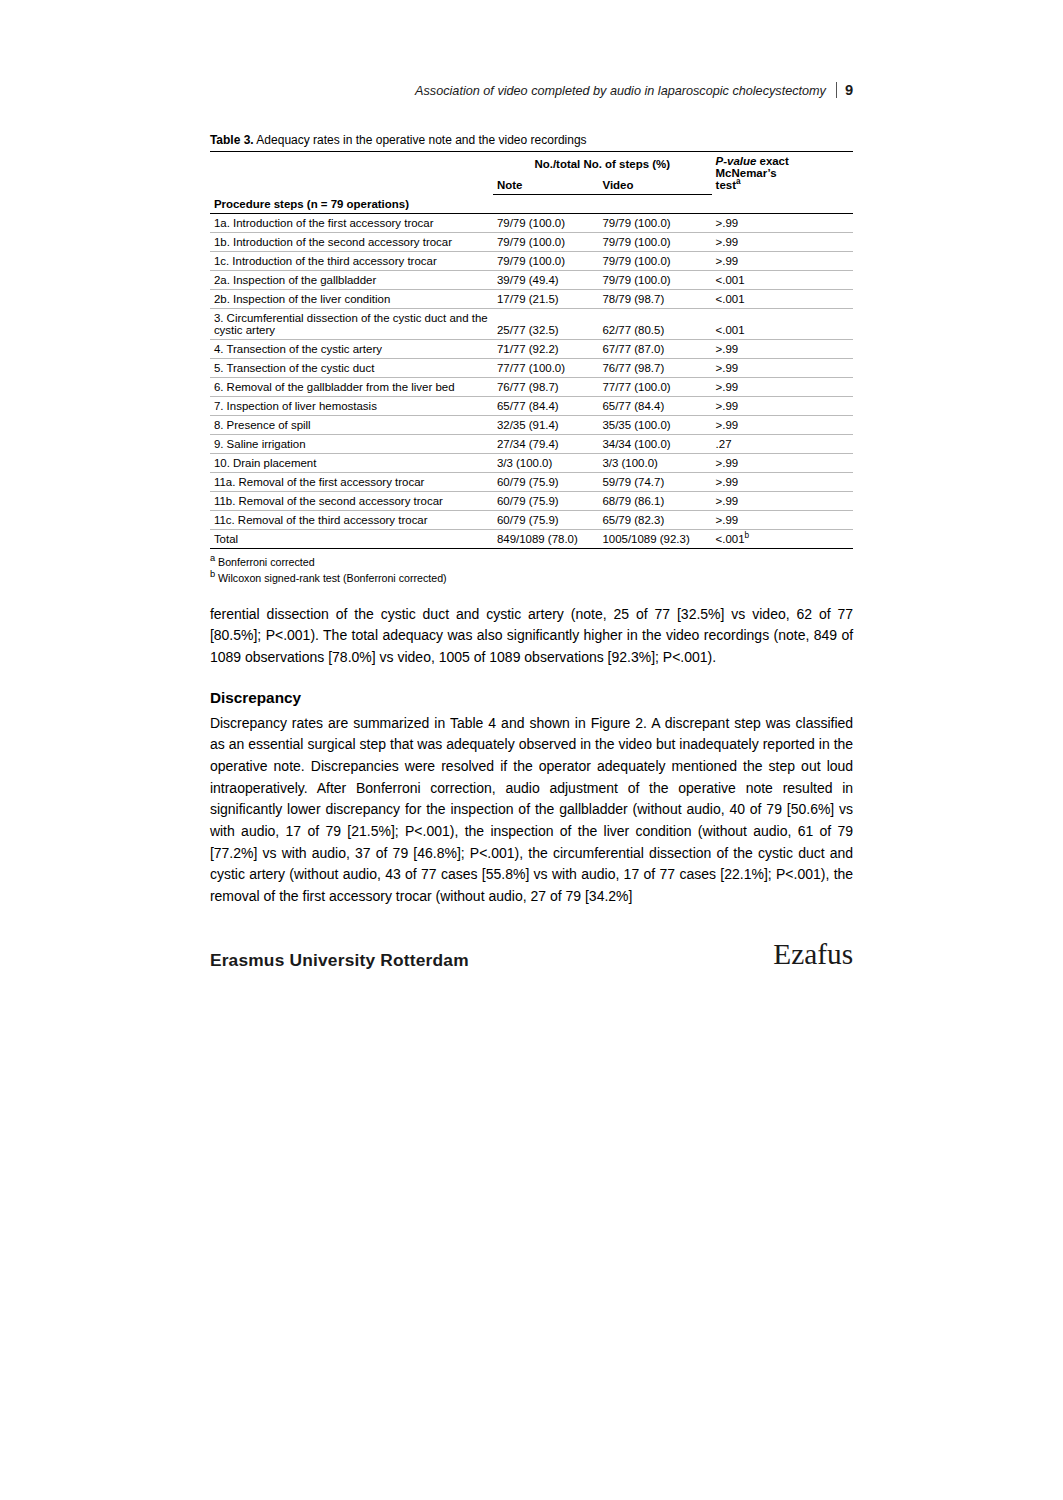Association of video completed by audio in laparoscopic cholecystectomy9
Table 3. Adequacy rates in the operative note and the video recordings
| | No./total No. of steps (%) | P-value exact McNemar’s test a |
| --- | --- | --- |
| Note | Video |
| Procedure steps (n = 79 operations) | | | |
| 1a. Introduction of the first accessory trocar | 79/79 (100.0) | 79/79 (100.0) | >.99 |
| 1b. Introduction of the second accessory trocar | 79/79 (100.0) | 79/79 (100.0) | >.99 |
| 1c. Introduction of the third accessory trocar | 79/79 (100.0) | 79/79 (100.0) | >.99 |
| 2a. Inspection of the gallbladder | 39/79 (49.4) | 79/79 (100.0) | <.001 |
| 2b. Inspection of the liver condition | 17/79 (21.5) | 78/79 (98.7) | <.001 |
| 3. Circumferential dissection of the cystic duct and the cystic artery | 25/77 (32.5) | 62/77 (80.5) | <.001 |
| 4. Transection of the cystic artery | 71/77 (92.2) | 67/77 (87.0) | >.99 |
| 5. Transection of the cystic duct | 77/77 (100.0) | 76/77 (98.7) | >.99 |
| 6. Removal of the gallbladder from the liver bed | 76/77 (98.7) | 77/77 (100.0) | >.99 |
| 7. Inspection of liver hemostasis | 65/77 (84.4) | 65/77 (84.4) | >.99 |
| 8. Presence of spill | 32/35 (91.4) | 35/35 (100.0) | >.99 |
| 9. Saline irrigation | 27/34 (79.4) | 34/34 (100.0) | .27 |
| 10. Drain placement | 3/3 (100.0) | 3/3 (100.0) | >.99 |
| 11a. Removal of the first accessory trocar | 60/79 (75.9) | 59/79 (74.7) | >.99 |
| 11b. Removal of the second accessory trocar | 60/79 (75.9) | 68/79 (86.1) | >.99 |
| 11c. Removal of the third accessory trocar | 60/79 (75.9) | 65/79 (82.3) | >.99 |
| Total | 849/1089 (78.0) | 1005/1089 (92.3) | <.001 b |
a Bonferroni corrected
b Wilcoxon signed-rank test (Bonferroni corrected)
ferential dissection of the cystic duct and cystic artery (note, 25 of 77 [32.5%] vs video, 62 of 77 [80.5%]; P<.001). The total adequacy was also significantly higher in the video recordings (note, 849 of 1089 observations [78.0%] vs video, 1005 of 1089 observations [92.3%]; P<.001).
Discrepancy
Discrepancy rates are summarized in Table 4 and shown in Figure 2. A discrepant step was classified as an essential surgical step that was adequately observed in the video but inadequately reported in the operative note. Discrepancies were resolved if the operator adequately mentioned the step out loud intraoperatively. After Bonferroni correction, audio adjustment of the operative note resulted in significantly lower discrepancy for the inspection of the gallbladder (without audio, 40 of 79 [50.6%] vs with audio, 17 of 79 [21.5%]; P<.001), the inspection of the liver condition (without audio, 61 of 79 [77.2%] vs with audio, 37 of 79 [46.8%]; P<.001), the circumferential dissection of the cystic duct and cystic artery (without audio, 43 of 77 cases [55.8%] vs with audio, 17 of 77 cases [22.1%]; P<.001), the removal of the first accessory trocar (without audio, 27 of 79 [34.2%]
Erasmus University Rotterdam
Ezafus